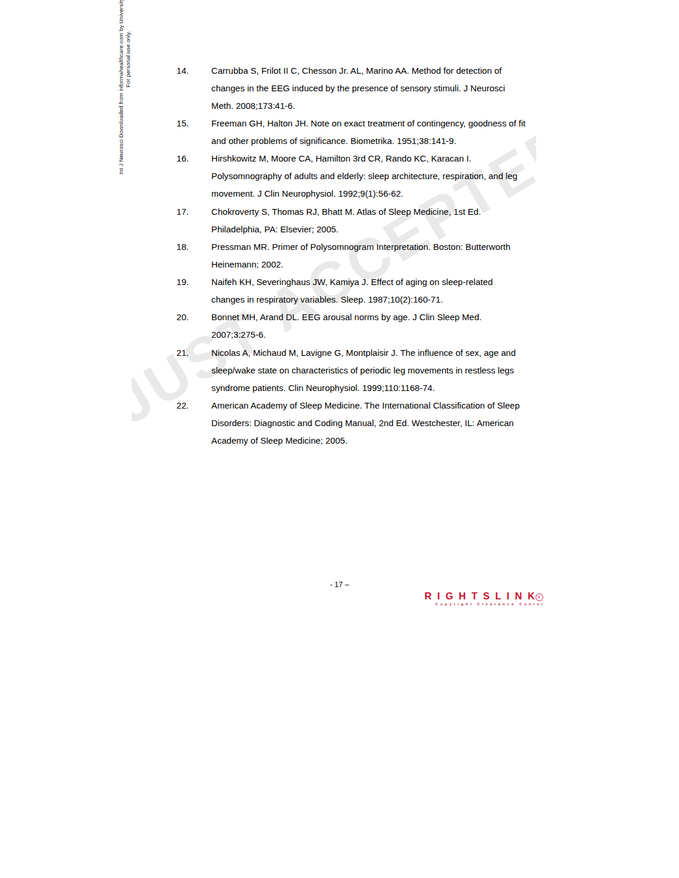Int J Neurosci Downloaded from informahealthcare.com by University of Bristol on 07/29/11 For personal use only.
JUST ACCEPTED
14. Carrubba S, Frilot II C, Chesson Jr. AL, Marino AA. Method for detection of changes in the EEG induced by the presence of sensory stimuli. J Neurosci Meth. 2008;173:41-6.
15. Freeman GH, Halton JH. Note on exact treatment of contingency, goodness of fit and other problems of significance. Biometrika. 1951;38:141-9.
16. Hirshkowitz M, Moore CA, Hamilton 3rd CR, Rando KC, Karacan I. Polysomnography of adults and elderly: sleep architecture, respiration, and leg movement. J Clin Neurophysiol. 1992;9(1):56-62.
17. Chokroverty S, Thomas RJ, Bhatt M. Atlas of Sleep Medicine, 1st Ed. Philadelphia, PA: Elsevier; 2005.
18. Pressman MR. Primer of Polysomnogram Interpretation. Boston: Butterworth Heinemann; 2002.
19. Naifeh KH, Severinghaus JW, Kamiya J. Effect of aging on sleep-related changes in respiratory variables. Sleep. 1987;10(2):160-71.
20. Bonnet MH, Arand DL. EEG arousal norms by age. J Clin Sleep Med. 2007;3:275-6.
21. Nicolas A, Michaud M, Lavigne G, Montplaisir J. The influence of sex, age and sleep/wake state on characteristics of periodic leg movements in restless legs syndrome patients. Clin Neurophysiol. 1999;110:1168-74.
22. American Academy of Sleep Medicine. The International Classification of Sleep Disorders: Diagnostic and Coding Manual, 2nd Ed. Westchester, IL: American Academy of Sleep Medicine; 2005.
- 17 –
R I G H T S L I N K›
C o p y r i g h t C l e a r a n c e C e n t e r